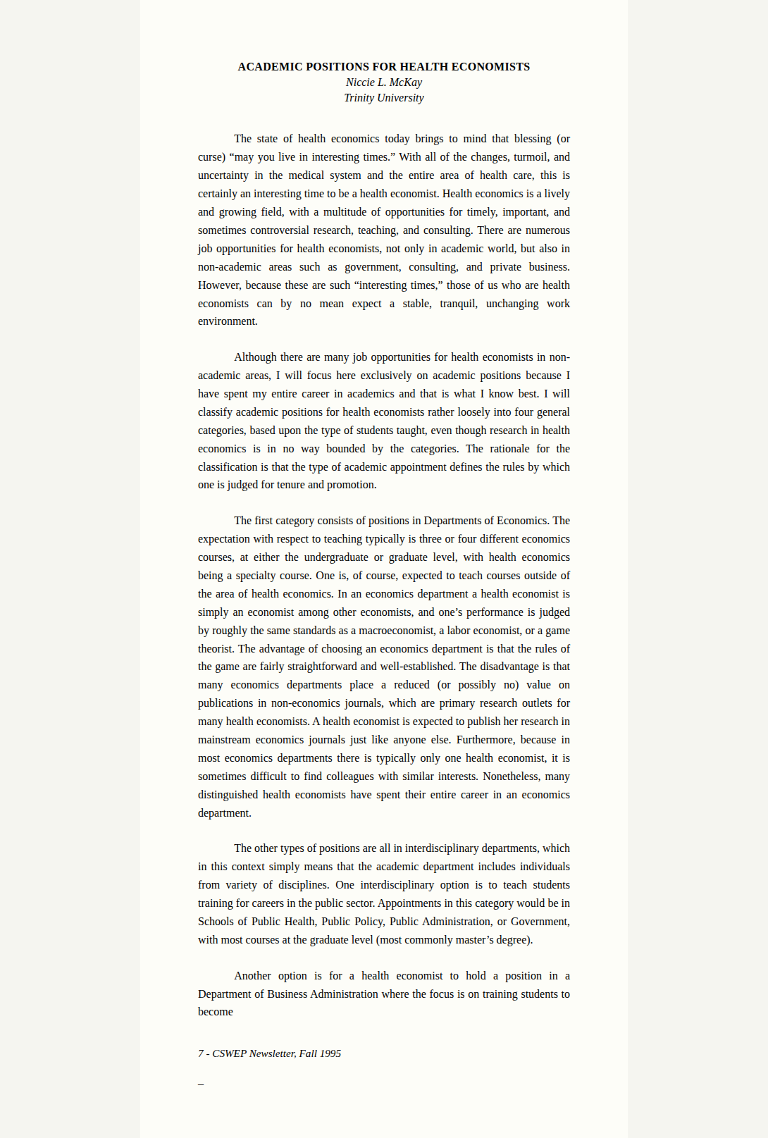Academic Positions for Health Economists
Niccie L. McKay
Trinity University
The state of health economics today brings to mind that blessing (or curse) “may you live in interesting times.” With all of the changes, turmoil, and uncertainty in the medical system and the entire area of health care, this is certainly an interesting time to be a health economist. Health economics is a lively and growing field, with a multitude of opportunities for timely, important, and sometimes controversial research, teaching, and consulting. There are numerous job opportunities for health economists, not only in academic world, but also in non-academic areas such as government, consulting, and private business. However, because these are such “interesting times,” those of us who are health economists can by no mean expect a stable, tranquil, unchanging work environment.
Although there are many job opportunities for health economists in non-academic areas, I will focus here exclusively on academic positions because I have spent my entire career in academics and that is what I know best. I will classify academic positions for health economists rather loosely into four general categories, based upon the type of students taught, even though research in health economics is in no way bounded by the categories. The rationale for the classification is that the type of academic appointment defines the rules by which one is judged for tenure and promotion.
The first category consists of positions in Departments of Economics. The expectation with respect to teaching typically is three or four different economics courses, at either the undergraduate or graduate level, with health economics being a specialty course. One is, of course, expected to teach courses outside of the area of health economics. In an economics department a health economist is simply an economist among other economists, and one’s performance is judged by roughly the same standards as a macroeconomist, a labor economist, or a game theorist. The advantage of choosing an economics department is that the rules of the game are fairly straightforward and well-established. The disadvantage is that many economics departments place a reduced (or possibly no) value on publications in non-economics journals, which are primary research outlets for many health economists. A health economist is expected to publish her research in mainstream economics journals just like anyone else. Furthermore, because in most economics departments there is typically only one health economist, it is sometimes difficult to find colleagues with similar interests. Nonetheless, many distinguished health economists have spent their entire career in an economics department.
The other types of positions are all in interdisciplinary departments, which in this context simply means that the academic department includes individuals from variety of disciplines. One interdisciplinary option is to teach students training for careers in the public sector. Appointments in this category would be in Schools of Public Health, Public Policy, Public Administration, or Government, with most courses at the graduate level (most commonly master’s degree).
Another option is for a health economist to hold a position in a Department of Business Administration where the focus is on training students to become
7 - CSWEP Newsletter, Fall 1995
–